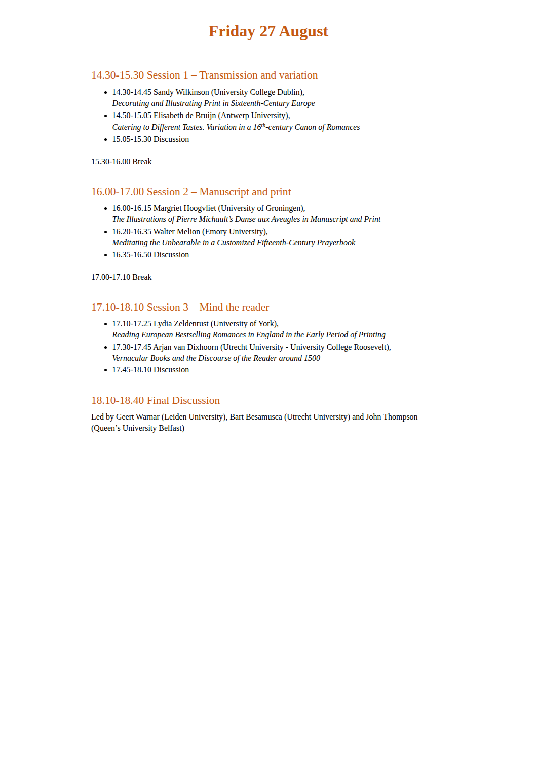Friday 27 August
14.30-15.30 Session 1 – Transmission and variation
14.30-14.45 Sandy Wilkinson (University College Dublin),
Decorating and Illustrating Print in Sixteenth-Century Europe
14.50-15.05 Elisabeth de Bruijn (Antwerp University),
Catering to Different Tastes. Variation in a 16th-century Canon of Romances
15.05-15.30 Discussion
15.30-16.00 Break
16.00-17.00 Session 2 – Manuscript and print
16.00-16.15 Margriet Hoogvliet (University of Groningen),
The Illustrations of Pierre Michault’s Danse aux Aveugles in Manuscript and Print
16.20-16.35 Walter Melion (Emory University),
Meditating the Unbearable in a Customized Fifteenth-Century Prayerbook
16.35-16.50 Discussion
17.00-17.10 Break
17.10-18.10 Session 3 – Mind the reader
17.10-17.25 Lydia Zeldenrust (University of York),
Reading European Bestselling Romances in England in the Early Period of Printing
17.30-17.45 Arjan van Dixhoorn (Utrecht University - University College Roosevelt),
Vernacular Books and the Discourse of the Reader around 1500
17.45-18.10 Discussion
18.10-18.40 Final Discussion
Led by Geert Warnar (Leiden University), Bart Besamusca (Utrecht University) and John Thompson (Queen’s University Belfast)